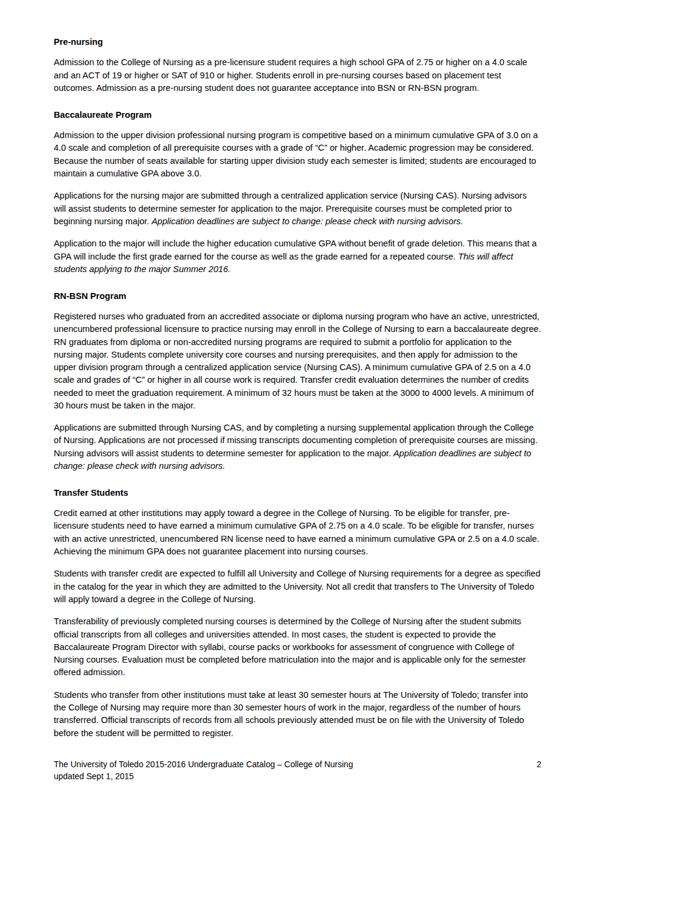Pre-nursing
Admission to the College of Nursing as a pre-licensure student requires a high school GPA of 2.75 or higher on a 4.0 scale and an ACT of 19 or higher or SAT of 910 or higher. Students enroll in pre-nursing courses based on placement test outcomes. Admission as a pre-nursing student does not guarantee acceptance into BSN or RN-BSN program.
Baccalaureate Program
Admission to the upper division professional nursing program is competitive based on a minimum cumulative GPA of 3.0 on a 4.0 scale and completion of all prerequisite courses with a grade of “C” or higher. Academic progression may be considered. Because the number of seats available for starting upper division study each semester is limited; students are encouraged to maintain a cumulative GPA above 3.0.
Applications for the nursing major are submitted through a centralized application service (Nursing CAS). Nursing advisors will assist students to determine semester for application to the major. Prerequisite courses must be completed prior to beginning nursing major. Application deadlines are subject to change: please check with nursing advisors.
Application to the major will include the higher education cumulative GPA without benefit of grade deletion. This means that a GPA will include the first grade earned for the course as well as the grade earned for a repeated course. This will affect students applying to the major Summer 2016.
RN-BSN Program
Registered nurses who graduated from an accredited associate or diploma nursing program who have an active, unrestricted, unencumbered professional licensure to practice nursing may enroll in the College of Nursing to earn a baccalaureate degree. RN graduates from diploma or non-accredited nursing programs are required to submit a portfolio for application to the nursing major. Students complete university core courses and nursing prerequisites, and then apply for admission to the upper division program through a centralized application service (Nursing CAS). A minimum cumulative GPA of 2.5 on a 4.0 scale and grades of “C” or higher in all course work is required. Transfer credit evaluation determines the number of credits needed to meet the graduation requirement. A minimum of 32 hours must be taken at the 3000 to 4000 levels. A minimum of 30 hours must be taken in the major.
Applications are submitted through Nursing CAS, and by completing a nursing supplemental application through the College of Nursing. Applications are not processed if missing transcripts documenting completion of prerequisite courses are missing. Nursing advisors will assist students to determine semester for application to the major. Application deadlines are subject to change: please check with nursing advisors.
Transfer Students
Credit earned at other institutions may apply toward a degree in the College of Nursing. To be eligible for transfer, pre-licensure students need to have earned a minimum cumulative GPA of 2.75 on a 4.0 scale. To be eligible for transfer, nurses with an active unrestricted, unencumbered RN license need to have earned a minimum cumulative GPA or 2.5 on a 4.0 scale. Achieving the minimum GPA does not guarantee placement into nursing courses.
Students with transfer credit are expected to fulfill all University and College of Nursing requirements for a degree as specified in the catalog for the year in which they are admitted to the University. Not all credit that transfers to The University of Toledo will apply toward a degree in the College of Nursing.
Transferability of previously completed nursing courses is determined by the College of Nursing after the student submits official transcripts from all colleges and universities attended. In most cases, the student is expected to provide the Baccalaureate Program Director with syllabi, course packs or workbooks for assessment of congruence with College of Nursing courses. Evaluation must be completed before matriculation into the major and is applicable only for the semester offered admission.
Students who transfer from other institutions must take at least 30 semester hours at The University of Toledo; transfer into the College of Nursing may require more than 30 semester hours of work in the major, regardless of the number of hours transferred. Official transcripts of records from all schools previously attended must be on file with the University of Toledo before the student will be permitted to register.
The University of Toledo 2015-2016 Undergraduate Catalog – College of Nursing
updated Sept 1, 2015
2